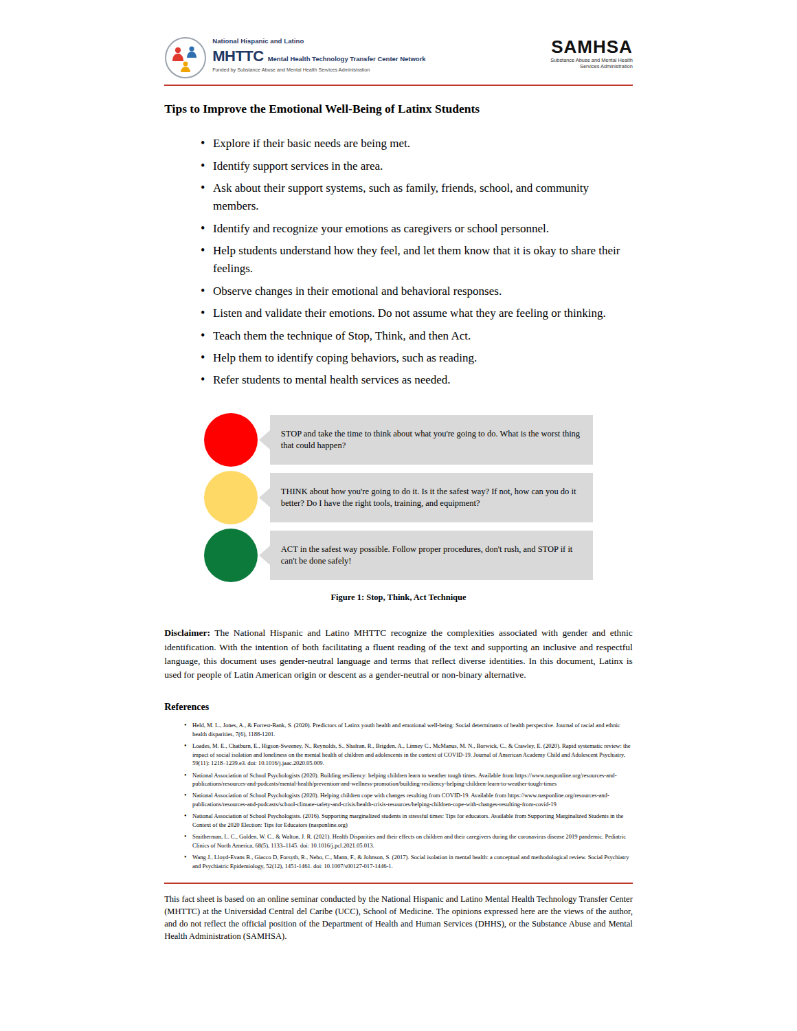National Hispanic and Latino
MHTTC Mental Health Technology Transfer Center Network
Funded by Substance Abuse and Mental Health Services Administration
SAMHSA
Substance Abuse and Mental Health
Services Administration
Tips to Improve the Emotional Well-Being of Latinx Students
Explore if their basic needs are being met.
Identify support services in the area.
Ask about their support systems, such as family, friends, school, and community members.
Identify and recognize your emotions as caregivers or school personnel.
Help students understand how they feel, and let them know that it is okay to share their feelings.
Observe changes in their emotional and behavioral responses.
Listen and validate their emotions. Do not assume what they are feeling or thinking.
Teach them the technique of Stop, Think, and then Act.
Help them to identify coping behaviors, such as reading.
Refer students to mental health services as needed.
STOP and take the time to think about what you're going to do. What is the worst thing that could happen?
THINK about how you're going to do it. Is it the safest way? If not, how can you do it better? Do I have the right tools, training, and equipment?
ACT in the safest way possible. Follow proper procedures, don't rush, and STOP if it can't be done safely!
Figure 1: Stop, Think, Act Technique
Disclaimer: The National Hispanic and Latino MHTTC recognize the complexities associated with gender and ethnic identification. With the intention of both facilitating a fluent reading of the text and supporting an inclusive and respectful language, this document uses gender-neutral language and terms that reflect diverse identities. In this document, Latinx is used for people of Latin American origin or descent as a gender-neutral or non-binary alternative.
References
Held, M. L., Jones, A., & Forrest-Bank, S. (2020). Predictors of Latinx youth health and emotional well-being: Social determinants of health perspective. Journal of racial and ethnic health disparities, 7(6), 1188-1201.
Loades, M. E., Chatburn, E., Higson-Sweeney, N., Reynolds, S., Shafran, R., Brigden, A., Linney C., McManus, M. N., Borwick, C., & Crawley, E. (2020). Rapid systematic review: the impact of social isolation and loneliness on the mental health of children and adolescents in the context of COVID-19. Journal of American Academy Child and Adolescent Psychiatry, 59(11): 1218–1239.e3. doi: 10.1016/j.jaac.2020.05.009.
National Association of School Psychologists (2020). Building resiliency: helping children learn to weather tough times. Available from https://www.nasponline.org/resources-and-publications/resources-and-podcasts/mental-health/prevention-and-wellness-promotion/building-resiliency-helping-children-learn-to-weather-tough-times
National Association of School Psychologists (2020). Helping children cope with changes resulting from COVID-19. Available from https://www.nasponline.org/resources-and-publications/resources-and-podcasts/school-climate-safety-and-crisis/health-crisis-resources/helping-children-cope-with-changes-resulting-from-covid-19
National Association of School Psychologists. (2016). Supporting marginalized students in stressful times: Tips for educators. Available from Supporting Marginalized Students in the Context of the 2020 Election: Tips for Educators (nasponline.org)
Smitherman, L. C., Golden, W. C., & Walton, J. R. (2021). Health Disparities and their effects on children and their caregivers during the coronavirus disease 2019 pandemic. Pediatric Clinics of North America, 68(5), 1133–1145. doi: 10.1016/j.pcl.2021.05.013.
Wang J., Lloyd-Evans B., Giacco D, Forsyth, R., Nebo, C., Mann, F., & Johnson, S. (2017). Social isolation in mental health: a conceptual and methodological review. Social Psychiatry and Psychiatric Epidemiology, 52(12), 1451-1461. doi: 10.1007/s00127-017-1446-1.
This fact sheet is based on an online seminar conducted by the National Hispanic and Latino Mental Health Technology Transfer Center (MHTTC) at the Universidad Central del Caribe (UCC), School of Medicine. The opinions expressed here are the views of the author, and do not reflect the official position of the Department of Health and Human Services (DHHS), or the Substance Abuse and Mental Health Administration (SAMHSA).